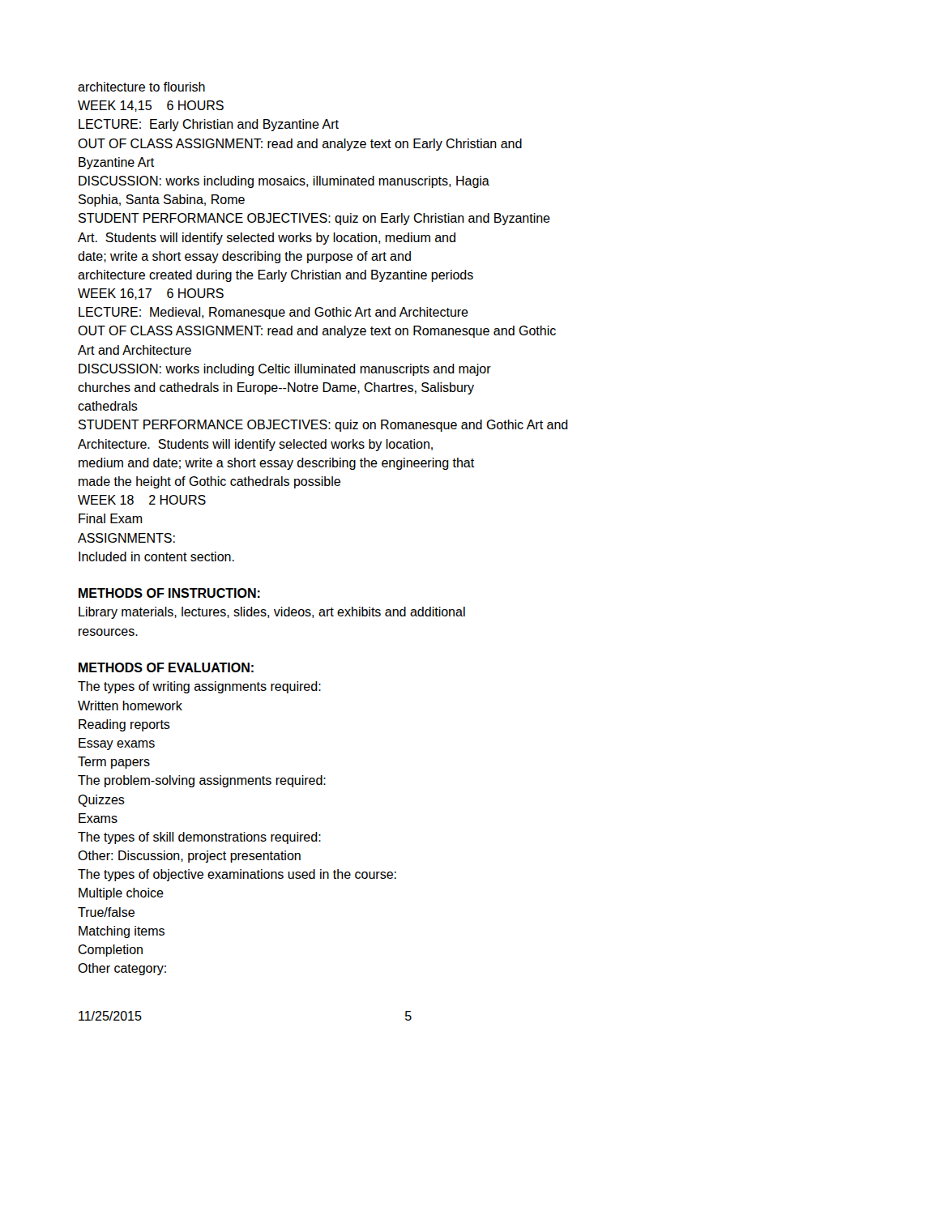architecture to flourish
WEEK 14,15 6 HOURS
LECTURE: Early Christian and Byzantine Art
OUT OF CLASS ASSIGNMENT: read and analyze text on Early Christian and
Byzantine Art
DISCUSSION: works including mosaics, illuminated manuscripts, Hagia
Sophia, Santa Sabina, Rome
STUDENT PERFORMANCE OBJECTIVES: quiz on Early Christian and Byzantine
Art. Students will identify selected works by location, medium and
date; write a short essay describing the purpose of art and
architecture created during the Early Christian and Byzantine periods
WEEK 16,17 6 HOURS
LECTURE: Medieval, Romanesque and Gothic Art and Architecture
OUT OF CLASS ASSIGNMENT: read and analyze text on Romanesque and Gothic
Art and Architecture
DISCUSSION: works including Celtic illuminated manuscripts and major
churches and cathedrals in Europe--Notre Dame, Chartres, Salisbury
cathedrals
STUDENT PERFORMANCE OBJECTIVES: quiz on Romanesque and Gothic Art and
Architecture. Students will identify selected works by location,
medium and date; write a short essay describing the engineering that
made the height of Gothic cathedrals possible
WEEK 18 2 HOURS
Final Exam
ASSIGNMENTS:
Included in content section.
METHODS OF INSTRUCTION:
Library materials, lectures, slides, videos, art exhibits and additional
resources.
METHODS OF EVALUATION:
The types of writing assignments required:
Written homework
Reading reports
Essay exams
Term papers
The problem-solving assignments required:
Quizzes
Exams
The types of skill demonstrations required:
Other: Discussion, project presentation
The types of objective examinations used in the course:
Multiple choice
True/false
Matching items
Completion
Other category:
11/25/2015 5